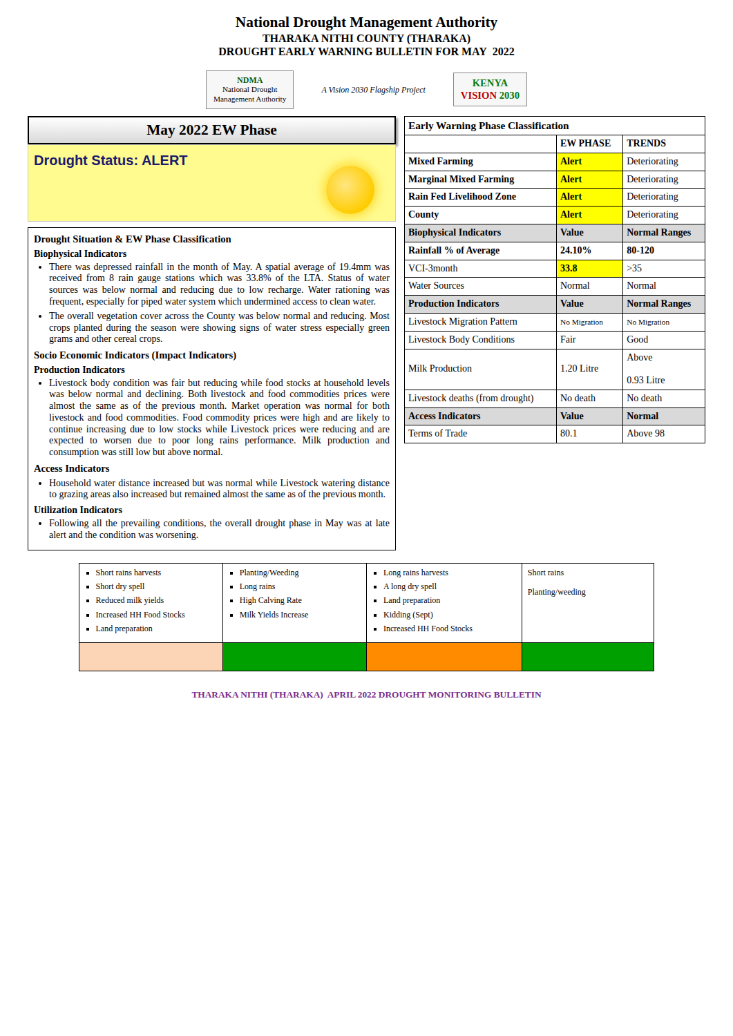National Drought Management Authority
THARAKA NITHI COUNTY (THARAKA)
DROUGHT EARLY WARNING BULLETIN FOR MAY 2022
NDMA
National Drought
Management Authority
A Vision 2030 Flagship Project
KENYA
VISION 2030
May 2022 EW Phase
Drought Status: ALERT
Drought Situation & EW Phase Classification
Biophysical Indicators
There was depressed rainfall in the month of May. A spatial average of 19.4mm was received from 8 rain gauge stations which was 33.8% of the LTA. Status of water sources was below normal and reducing due to low recharge. Water rationing was frequent, especially for piped water system which undermined access to clean water.
The overall vegetation cover across the County was below normal and reducing. Most crops planted during the season were showing signs of water stress especially green grams and other cereal crops.
Socio Economic Indicators (Impact Indicators)
Production Indicators
Livestock body condition was fair but reducing while food stocks at household levels was below normal and declining. Both livestock and food commodities prices were almost the same as of the previous month. Market operation was normal for both livestock and food commodities. Food commodity prices were high and are likely to continue increasing due to low stocks while Livestock prices were reducing and are expected to worsen due to poor long rains performance. Milk production and consumption was still low but above normal.
Access Indicators
Household water distance increased but was normal while Livestock watering distance to grazing areas also increased but remained almost the same as of the previous month.
Utilization Indicators
Following all the prevailing conditions, the overall drought phase in May was at late alert and the condition was worsening.
| Early Warning Phase Classification |
| | EW PHASE | TRENDS |
| Mixed Farming | Alert | Deteriorating |
| Marginal Mixed Farming | Alert | Deteriorating |
| Rain Fed Livelihood Zone | Alert | Deteriorating |
| County | Alert | Deteriorating |
| Biophysical Indicators | Value | Normal Ranges |
| Rainfall % of Average | 24.10% | 80-120 |
| VCI-3month | 33.8 | >35 |
| Water Sources | Normal | Normal |
| Production Indicators | Value | Normal Ranges |
| Livestock Migration Pattern | No Migration | No Migration |
| Livestock Body Conditions | Fair | Good |
| Milk Production | 1.20 Litre | Above 0.93 Litre |
| Livestock deaths (from drought) | No death | No death |
| Access Indicators | Value | Normal |
| Terms of Trade | 80.1 | Above 98 |
| Short rains harvests Short dry spell Reduced milk yields Increased HH Food Stocks Land preparation | Planting/Weeding Long rains High Calving Rate Milk Yields Increase | Long rains harvests A long dry spell Land preparation Kidding (Sept) Increased HH Food Stocks | Short rains Planting/weeding |
THARAKA NITHI (THARAKA) APRIL 2022 DROUGHT MONITORING BULLETIN